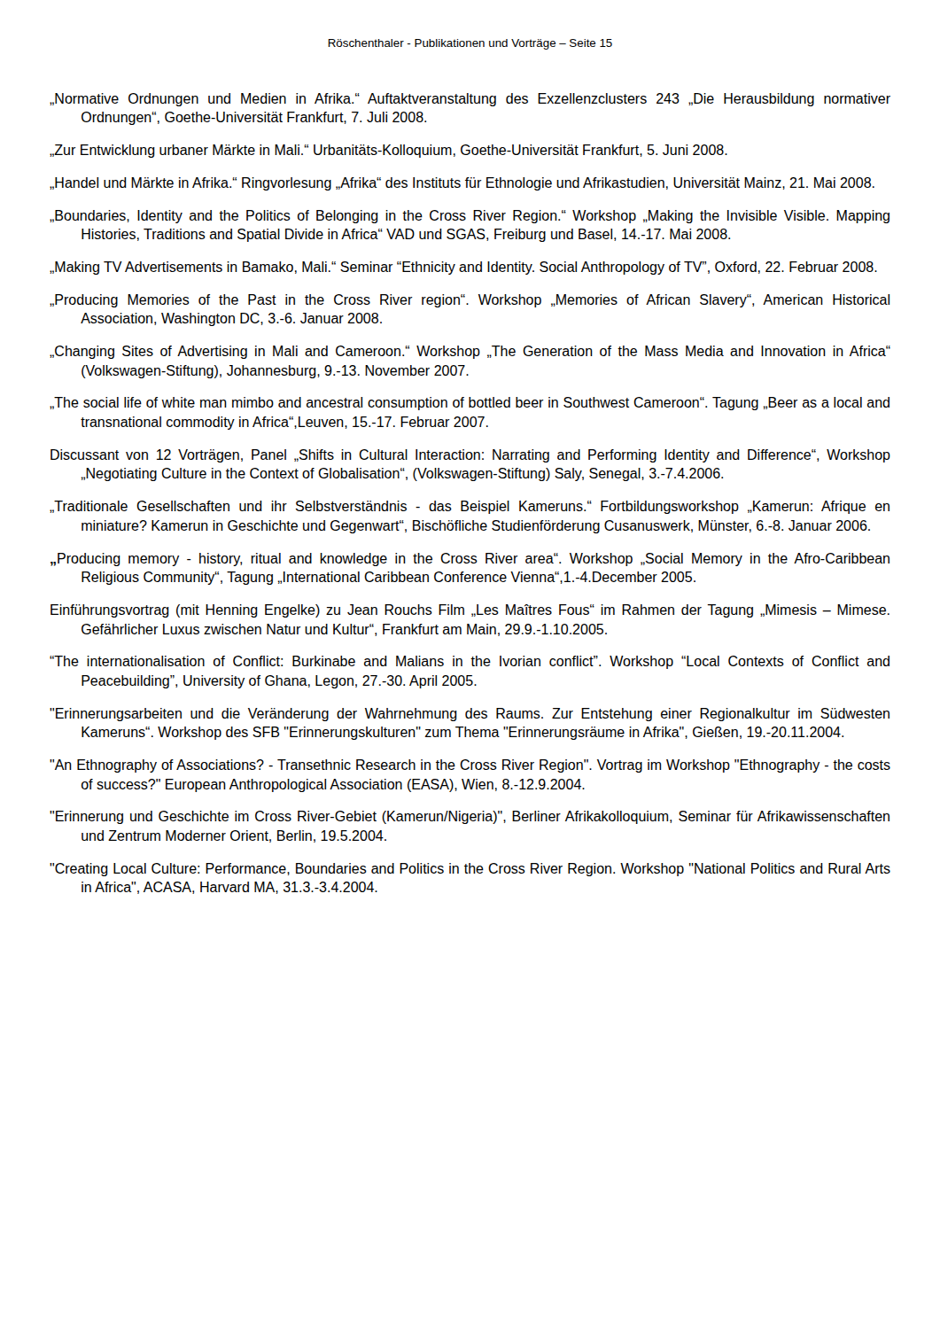Röschenthaler - Publikationen und Vorträge – Seite 15
„Normative Ordnungen und Medien in Afrika.“ Auftaktveranstaltung des Exzellenzclusters 243 „Die Herausbildung normativer Ordnungen“, Goethe-Universität Frankfurt, 7. Juli 2008.
„Zur Entwicklung urbaner Märkte in Mali.“ Urbanitäts-Kolloquium, Goethe-Universität Frankfurt, 5. Juni 2008.
„Handel und Märkte in Afrika.“ Ringvorlesung „Afrika“ des Instituts für Ethnologie und Afrikastudien, Universität Mainz, 21. Mai 2008.
„Boundaries, Identity and the Politics of Belonging in the Cross River Region.“ Workshop „Making the Invisible Visible. Mapping Histories, Traditions and Spatial Divide in Africa“ VAD und SGAS, Freiburg und Basel, 14.-17. Mai 2008.
„Making TV Advertisements in Bamako, Mali.“ Seminar “Ethnicity and Identity. Social Anthropology of TV”, Oxford, 22. Februar 2008.
„Producing Memories of the Past in the Cross River region“. Workshop „Memories of African Slavery“, American Historical Association, Washington DC, 3.-6. Januar 2008.
„Changing Sites of Advertising in Mali and Cameroon.“ Workshop „The Generation of the Mass Media and Innovation in Africa“ (Volkswagen-Stiftung), Johannesburg, 9.-13. November 2007.
„The social life of white man mimbo and ancestral consumption of bottled beer in Southwest Cameroon“. Tagung „Beer as a local and transnational commodity in Africa“,Leuven, 15.-17. Februar 2007.
Discussant von 12 Vorträgen, Panel „Shifts in Cultural Interaction: Narrating and Performing Identity and Difference“, Workshop „Negotiating Culture in the Context of Globalisation“, (Volkswagen-Stiftung) Saly, Senegal, 3.-7.4.2006.
„Traditionale Gesellschaften und ihr Selbstverständnis - das Beispiel Kameruns.“ Fortbildungsworkshop „Kamerun: Afrique en miniature? Kamerun in Geschichte und Gegenwart“, Bischöfliche Studienförderung Cusanuswerk, Münster, 6.-8. Januar 2006.
„Producing memory - history, ritual and knowledge in the Cross River area“. Workshop „Social Memory in the Afro-Caribbean Religious Community“, Tagung „International Caribbean Conference Vienna“,1.-4.December 2005.
Einführungsvortrag (mit Henning Engelke) zu Jean Rouchs Film „Les Maîtres Fous“ im Rahmen der Tagung „Mimesis – Mimese. Gefährlicher Luxus zwischen Natur und Kultur“, Frankfurt am Main, 29.9.-1.10.2005.
“The internationalisation of Conflict: Burkinabe and Malians in the Ivorian conflict”. Workshop “Local Contexts of Conflict and Peacebuilding”, University of Ghana, Legon, 27.-30. April 2005.
"Erinnerungsarbeiten und die Veränderung der Wahrnehmung des Raums. Zur Entstehung einer Regionalkultur im Südwesten Kameruns“. Workshop des SFB "Erinnerungskulturen" zum Thema "Erinnerungsräume in Afrika", Gießen, 19.-20.11.2004.
"An Ethnography of Associations? - Transethnic Research in the Cross River Region". Vortrag im Workshop "Ethnography - the costs of success?" European Anthropological Association (EASA), Wien, 8.-12.9.2004.
"Erinnerung und Geschichte im Cross River-Gebiet (Kamerun/Nigeria)", Berliner Afrikakolloquium, Seminar für Afrikawissenschaften und Zentrum Moderner Orient, Berlin, 19.5.2004.
"Creating Local Culture: Performance, Boundaries and Politics in the Cross River Region. Workshop "National Politics and Rural Arts in Africa", ACASA, Harvard MA, 31.3.-3.4.2004.